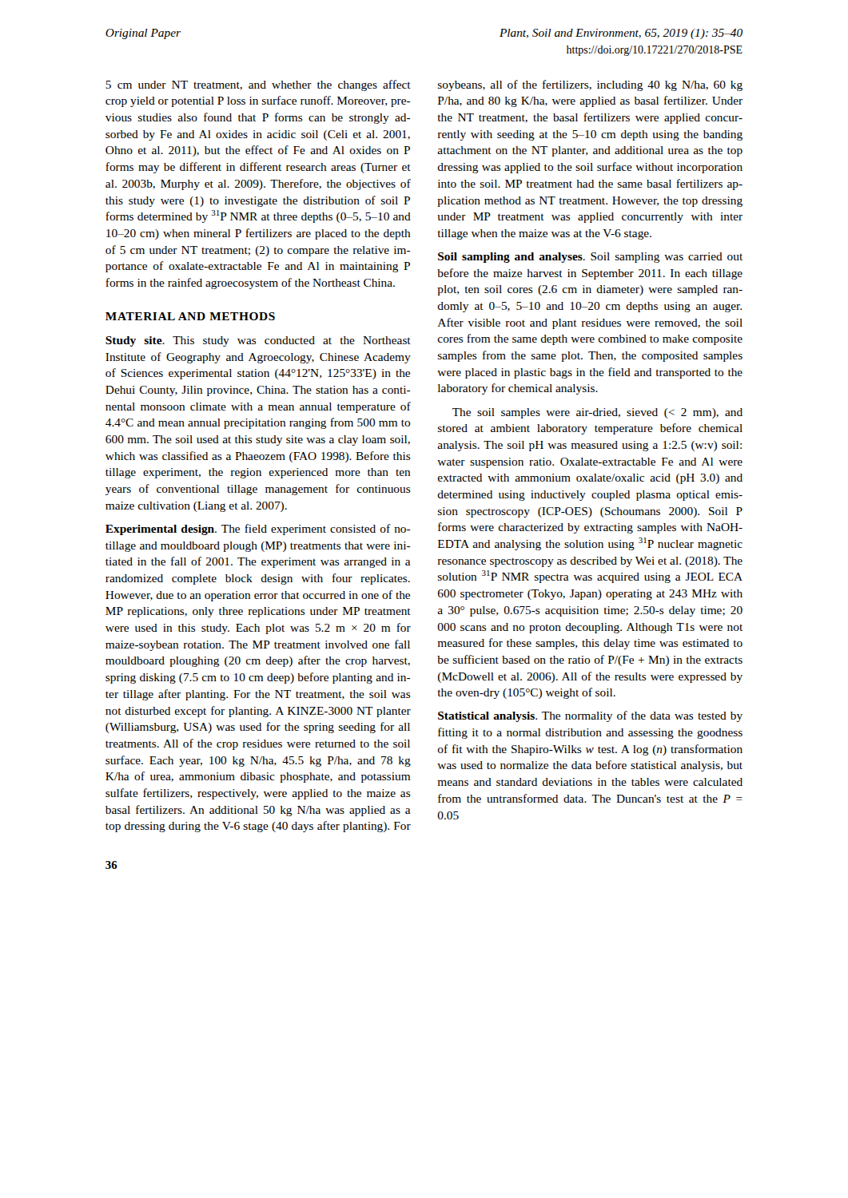Original Paper Plant, Soil and Environment, 65, 2019 (1): 35–40
https://doi.org/10.17221/270/2018-PSE
5 cm under NT treatment, and whether the changes affect crop yield or potential P loss in surface runoff. Moreover, previous studies also found that P forms can be strongly adsorbed by Fe and Al oxides in acidic soil (Celi et al. 2001, Ohno et al. 2011), but the effect of Fe and Al oxides on P forms may be different in different research areas (Turner et al. 2003b, Murphy et al. 2009). Therefore, the objectives of this study were (1) to investigate the distribution of soil P forms determined by 31P NMR at three depths (0–5, 5–10 and 10–20 cm) when mineral P fertilizers are placed to the depth of 5 cm under NT treatment; (2) to compare the relative importance of oxalate-extractable Fe and Al in maintaining P forms in the rainfed agroecosystem of the Northeast China.
MATERIAL AND METHODS
Study site
. This study was conducted at the Northeast Institute of Geography and Agroecology, Chinese Academy of Sciences experimental station (44°12'N, 125°33'E) in the Dehui County, Jilin province, China. The station has a continental monsoon climate with a mean annual temperature of 4.4°C and mean annual precipitation ranging from 500 mm to 600 mm. The soil used at this study site was a clay loam soil, which was classified as a Phaeozem (FAO 1998). Before this tillage experiment, the region experienced more than ten years of conventional tillage management for continuous maize cultivation (Liang et al. 2007).
Experimental design
. The field experiment consisted of no-tillage and mouldboard plough (MP) treatments that were initiated in the fall of 2001. The experiment was arranged in a randomized complete block design with four replicates. However, due to an operation error that occurred in one of the MP replications, only three replications under MP treatment were used in this study. Each plot was 5.2 m × 20 m for maize-soybean rotation. The MP treatment involved one fall mouldboard ploughing (20 cm deep) after the crop harvest, spring disking (7.5 cm to 10 cm deep) before planting and inter tillage after planting. For the NT treatment, the soil was not disturbed except for planting. A KINZE-3000 NT planter (Williamsburg, USA) was used for the spring seeding for all treatments. All of the crop residues were returned to the soil surface. Each year, 100 kg N/ha, 45.5 kg P/ha, and 78 kg K/ha of urea, ammonium dibasic phosphate, and potassium sulfate fertilizers, respectively, were applied to the maize as basal fertilizers. An additional 50 kg N/ha was applied as a top dressing during the V-6 stage (40 days after planting). For soybeans, all of the fertilizers, including 40 kg N/ha, 60 kg P/ha, and 80 kg K/ha, were applied as basal fertilizer. Under the NT treatment, the basal fertilizers were applied concurrently with seeding at the 5–10 cm depth using the banding attachment on the NT planter, and additional urea as the top dressing was applied to the soil surface without incorporation into the soil. MP treatment had the same basal fertilizers application method as NT treatment. However, the top dressing under MP treatment was applied concurrently with inter tillage when the maize was at the V-6 stage.
Soil sampling and analyses
. Soil sampling was carried out before the maize harvest in September 2011. In each tillage plot, ten soil cores (2.6 cm in diameter) were sampled randomly at 0–5, 5–10 and 10–20 cm depths using an auger. After visible root and plant residues were removed, the soil cores from the same depth were combined to make composite samples from the same plot. Then, the composited samples were placed in plastic bags in the field and transported to the laboratory for chemical analysis.
The soil samples were air-dried, sieved (< 2 mm), and stored at ambient laboratory temperature before chemical analysis. The soil pH was measured using a 1:2.5 (w:v) soil: water suspension ratio. Oxalate-extractable Fe and Al were extracted with ammonium oxalate/oxalic acid (pH 3.0) and determined using inductively coupled plasma optical emission spectroscopy (ICP-OES) (Schoumans 2000). Soil P forms were characterized by extracting samples with NaOH-EDTA and analysing the solution using 31P nuclear magnetic resonance spectroscopy as described by Wei et al. (2018). The solution 31P NMR spectra was acquired using a JEOL ECA 600 spectrometer (Tokyo, Japan) operating at 243 MHz with a 30° pulse, 0.675-s acquisition time; 2.50-s delay time; 20 000 scans and no proton decoupling. Although T1s were not measured for these samples, this delay time was estimated to be sufficient based on the ratio of P/(Fe + Mn) in the extracts (McDowell et al. 2006). All of the results were expressed by the oven-dry (105°C) weight of soil.
Statistical analysis
. The normality of the data was tested by fitting it to a normal distribution and assessing the goodness of fit with the Shapiro-Wilks w test. A log (n) transformation was used to normalize the data before statistical analysis, but means and standard deviations in the tables were calculated from the untransformed data. The Duncan's test at the P = 0.05
36